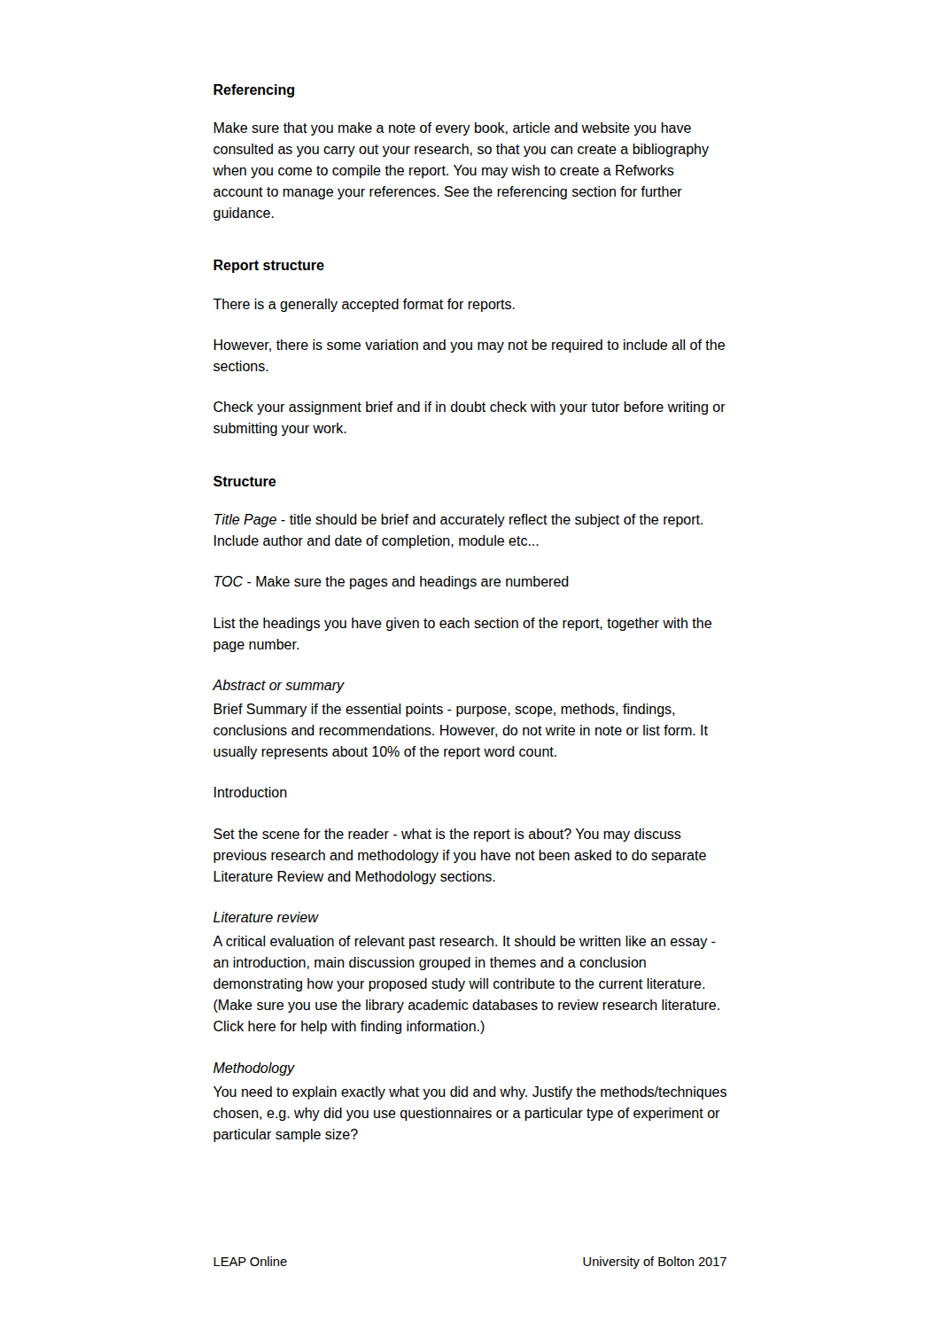Referencing
Make sure that you make a note of every book, article and website you have consulted as you carry out your research, so that you can create a bibliography when you come to compile the report. You may wish to create a Refworks account to manage your references. See the referencing section for further guidance.
Report structure
There is a generally accepted format for reports.
However, there is some variation and you may not be required to include all of the sections.
Check your assignment brief and if in doubt check with your tutor before writing or submitting your work.
Structure
Title Page - title should be brief and accurately reflect the subject of the report. Include author and date of completion, module etc...
TOC - Make sure the pages and headings are numbered
List the headings you have given to each section of the report, together with the page number.
Abstract or summary
Brief Summary if the essential points - purpose, scope, methods, findings, conclusions and recommendations. However, do not write in note or list form. It usually represents about 10% of the report word count.
Introduction
Set the scene for the reader - what is the report is about? You may discuss previous research and methodology if you have not been asked to do separate Literature Review and Methodology sections.
Literature review
A critical evaluation of relevant past research. It should be written like an essay - an introduction, main discussion grouped in themes and a conclusion demonstrating how your proposed study will contribute to the current literature. (Make sure you use the library academic databases to review research literature. Click here for help with finding information.)
Methodology
You need to explain exactly what you did and why. Justify the methods/techniques chosen, e.g. why did you use questionnaires or a particular type of experiment or particular sample size?
LEAP Online University of Bolton 2017